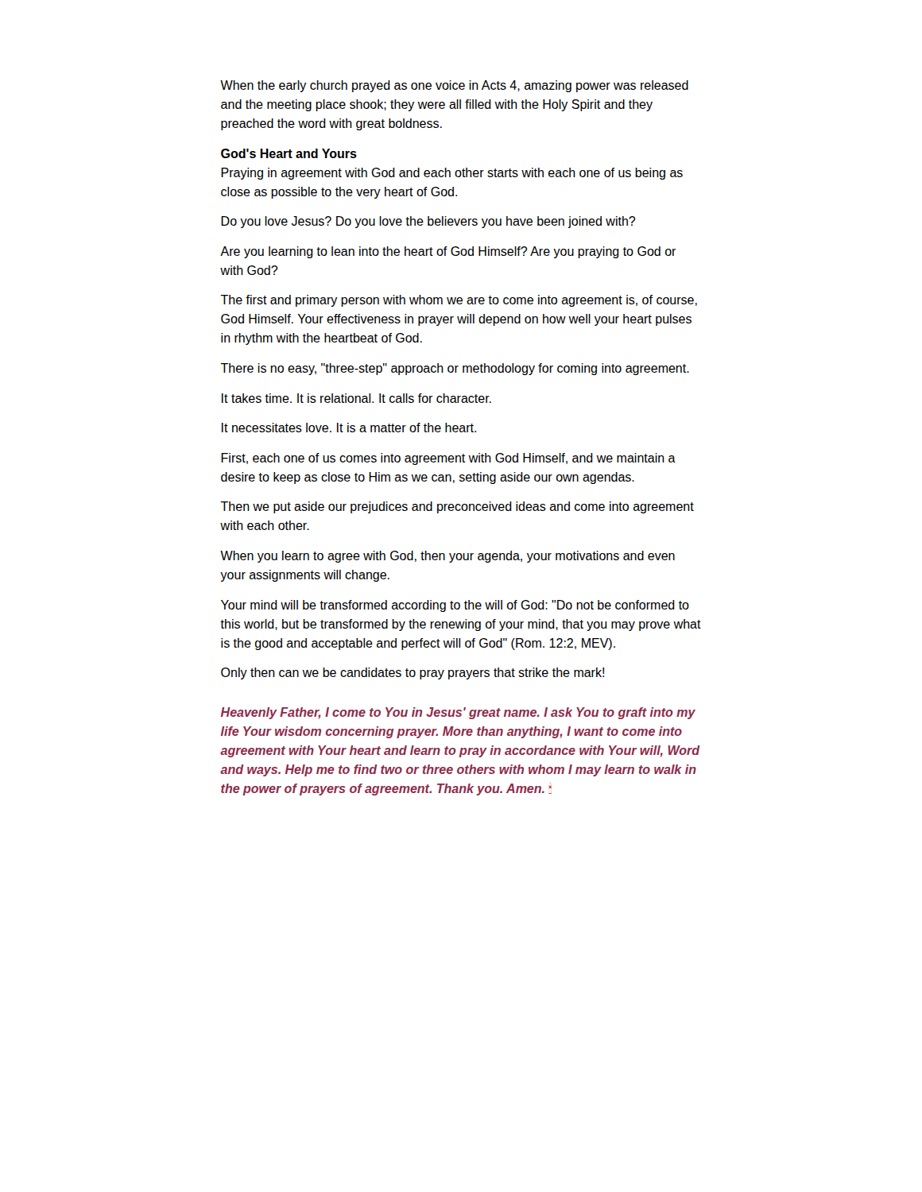When the early church prayed as one voice in Acts 4, amazing power was released and the meeting place shook; they were all filled with the Holy Spirit and they preached the word with great boldness.
God's Heart and Yours
Praying in agreement with God and each other starts with each one of us being as close as possible to the very heart of God.
Do you love Jesus? Do you love the believers you have been joined with?
Are you learning to lean into the heart of God Himself? Are you praying to God or with God?
The first and primary person with whom we are to come into agreement is, of course, God Himself. Your effectiveness in prayer will depend on how well your heart pulses in rhythm with the heartbeat of God.
There is no easy, "three-step" approach or methodology for coming into agreement.
It takes time. It is relational. It calls for character.
It necessitates love. It is a matter of the heart.
First, each one of us comes into agreement with God Himself, and we maintain a desire to keep as close to Him as we can, setting aside our own agendas.
Then we put aside our prejudices and preconceived ideas and come into agreement with each other.
When you learn to agree with God, then your agenda, your motivations and even your assignments will change.
Your mind will be transformed according to the will of God: "Do not be conformed to this world, but be transformed by the renewing of your mind, that you may prove what is the good and acceptable and perfect will of God" (Rom. 12:2, MEV).
Only then can we be candidates to pray prayers that strike the mark!
Heavenly Father, I come to You in Jesus' great name. I ask You to graft into my life Your wisdom concerning prayer. More than anything, I want to come into agreement with Your heart and learn to pray in accordance with Your will, Word and ways. Help me to find two or three others with whom I may learn to walk in the power of prayers of agreement. Thank you. Amen. 🕯